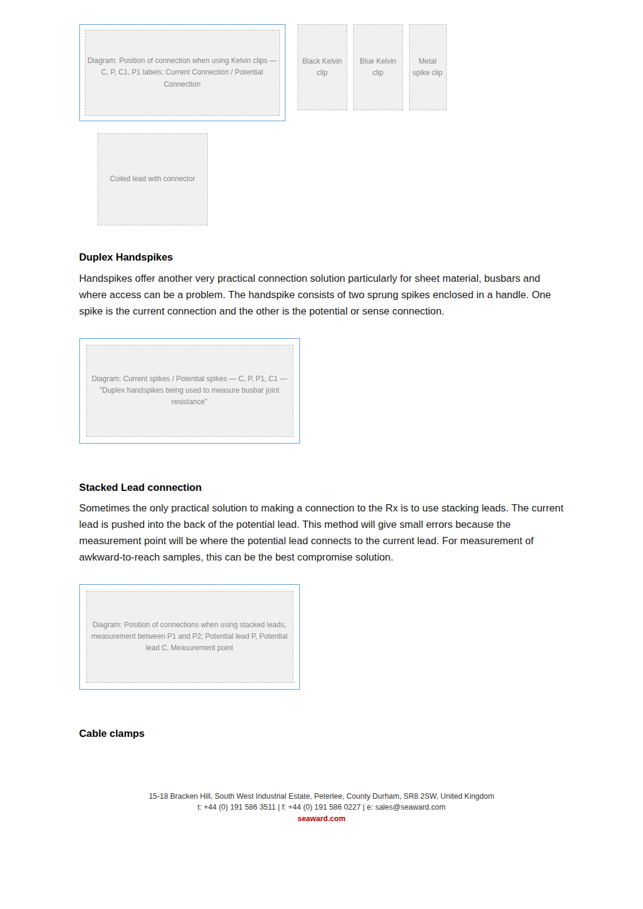Diagram: Position of connection when using Kelvin clips — C, P, C1, P1 labels; Current Connection / Potential Connection
Black Kelvin clip
Blue Kelvin clip
Metal spike clip
Coiled lead with connector
Duplex Handspikes
Handspikes offer another very practical connection solution particularly for sheet material, busbars and where access can be a problem. The handspike consists of two sprung spikes enclosed in a handle. One spike is the current connection and the other is the potential or sense connection.
Diagram: Current spikes / Potential spikes — C, P, P1, C1 — "Duplex handspikes being used to measure busbar joint resistance"
Stacked Lead connection
Sometimes the only practical solution to making a connection to the Rx is to use stacking leads. The current lead is pushed into the back of the potential lead. This method will give small errors because the measurement point will be where the potential lead connects to the current lead. For measurement of awkward-to-reach samples, this can be the best compromise solution.
Diagram: Position of connections when using stacked leads, measurement between P1 and P2; Potential lead P, Potential lead C, Measurement point
Cable clamps
15-18 Bracken Hill, South West Industrial Estate, Peterlee, County Durham, SR8 2SW, United Kingdom
t: +44 (0) 191 586 3511 | f: +44 (0) 191 586 0227 | e: sales@seaward.com
seaward.com